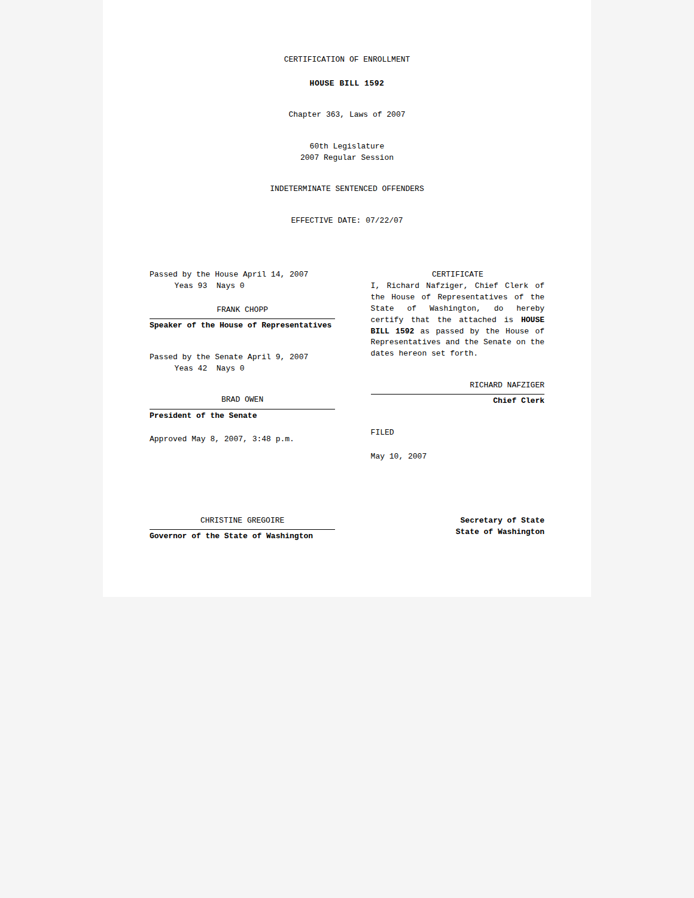CERTIFICATION OF ENROLLMENT
HOUSE BILL 1592
Chapter 363, Laws of 2007
60th Legislature
2007 Regular Session
INDETERMINATE SENTENCED OFFENDERS
EFFECTIVE DATE: 07/22/07
Passed by the House April 14, 2007
Yeas 93 Nays 0
FRANK CHOPP
Speaker of the House of Representatives
Passed by the Senate April 9, 2007
Yeas 42 Nays 0
BRAD OWEN
President of the Senate
Approved May 8, 2007, 3:48 p.m.
CERTIFICATE
I, Richard Nafziger, Chief Clerk of the House of Representatives of the State of Washington, do hereby certify that the attached is HOUSE BILL 1592 as passed by the House of Representatives and the Senate on the dates hereon set forth.
RICHARD NAFZIGER
Chief Clerk
FILED
May 10, 2007
CHRISTINE GREGOIRE
Governor of the State of Washington
Secretary of State
State of Washington